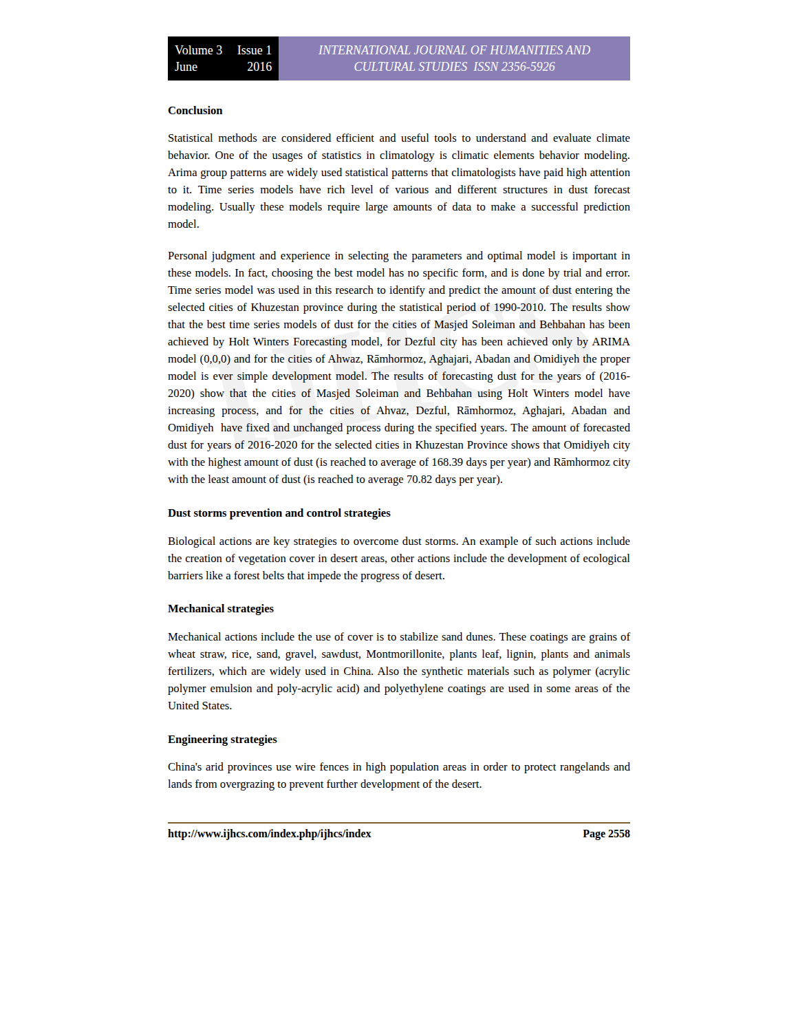Volume 3 Issue 1
June 2016
INTERNATIONAL JOURNAL OF HUMANITIES AND
CULTURAL STUDIES ISSN 2356-5926
IJHCS
Conclusion
Statistical methods are considered efficient and useful tools to understand and evaluate climate behavior. One of the usages of statistics in climatology is climatic elements behavior modeling. Arima group patterns are widely used statistical patterns that climatologists have paid high attention to it. Time series models have rich level of various and different structures in dust forecast modeling. Usually these models require large amounts of data to make a successful prediction model.
Personal judgment and experience in selecting the parameters and optimal model is important in these models. In fact, choosing the best model has no specific form, and is done by trial and error. Time series model was used in this research to identify and predict the amount of dust entering the selected cities of Khuzestan province during the statistical period of 1990-2010. The results show that the best time series models of dust for the cities of Masjed Soleiman and Behbahan has been achieved by Holt Winters Forecasting model, for Dezful city has been achieved only by ARIMA model (0,0,0) and for the cities of Ahwaz, Rāmhormoz, Aghajari, Abadan and Omidiyeh the proper model is ever simple development model. The results of forecasting dust for the years of (2016-2020) show that the cities of Masjed Soleiman and Behbahan using Holt Winters model have increasing process, and for the cities of Ahvaz, Dezful, Rāmhormoz, Aghajari, Abadan and Omidiyeh have fixed and unchanged process during the specified years. The amount of forecasted dust for years of 2016-2020 for the selected cities in Khuzestan Province shows that Omidiyeh city with the highest amount of dust (is reached to average of 168.39 days per year) and Rāmhormoz city with the least amount of dust (is reached to average 70.82 days per year).
Dust storms prevention and control strategies
Biological actions are key strategies to overcome dust storms. An example of such actions include the creation of vegetation cover in desert areas, other actions include the development of ecological barriers like a forest belts that impede the progress of desert.
Mechanical strategies
Mechanical actions include the use of cover is to stabilize sand dunes. These coatings are grains of wheat straw, rice, sand, gravel, sawdust, Montmorillonite, plants leaf, lignin, plants and animals fertilizers, which are widely used in China. Also the synthetic materials such as polymer (acrylic polymer emulsion and poly-acrylic acid) and polyethylene coatings are used in some areas of the United States.
Engineering strategies
China's arid provinces use wire fences in high population areas in order to protect rangelands and lands from overgrazing to prevent further development of the desert.
http://www.ijhcs.com/index.php/ijhcs/index
Page 2558